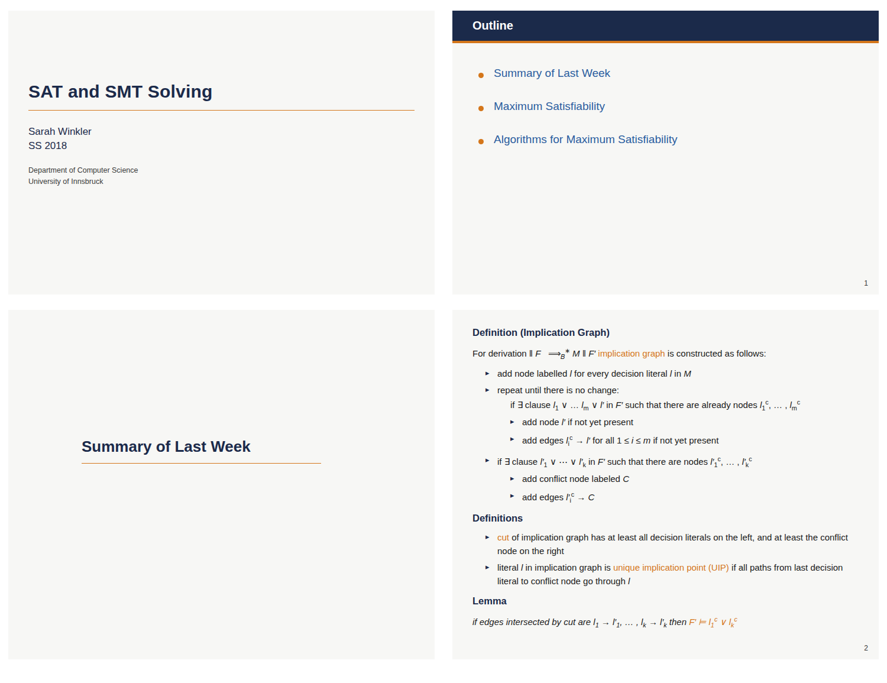SAT and SMT Solving
Sarah Winkler
SS 2018
Department of Computer Science
University of Innsbruck
Outline
Summary of Last Week
Maximum Satisfiability
Algorithms for Maximum Satisfiability
1
Summary of Last Week
Definition (Implication Graph)
For derivation ‖ F ⟹𝐵∗ M ‖ F′ implication graph is constructed as follows:
add node labelled l for every decision literal l in M
repeat until there is no change:
if ∃ clause l1 ∨ … lm ∨ l′ in F′ such that there are already nodes l1c, … , lmc
add node l′ if not yet present
add edges lic → l′ for all 1 ≤ i ≤ m if not yet present
if ∃ clause l′1 ∨ ⋯ ∨ l′k in F′ such that there are nodes l′1c, … , l′kc
add conflict node labeled C
add edges l′ic → C
Definitions
cut of implication graph has at least all decision literals on the left, and at least the conflict node on the right
literal l in implication graph is unique implication point (UIP) if all paths from last decision literal to conflict node go through l
Lemma
if edges intersected by cut are l1 → l′1, … , lk → l′k then F′ ⊨ l1c ∨ lkc
2